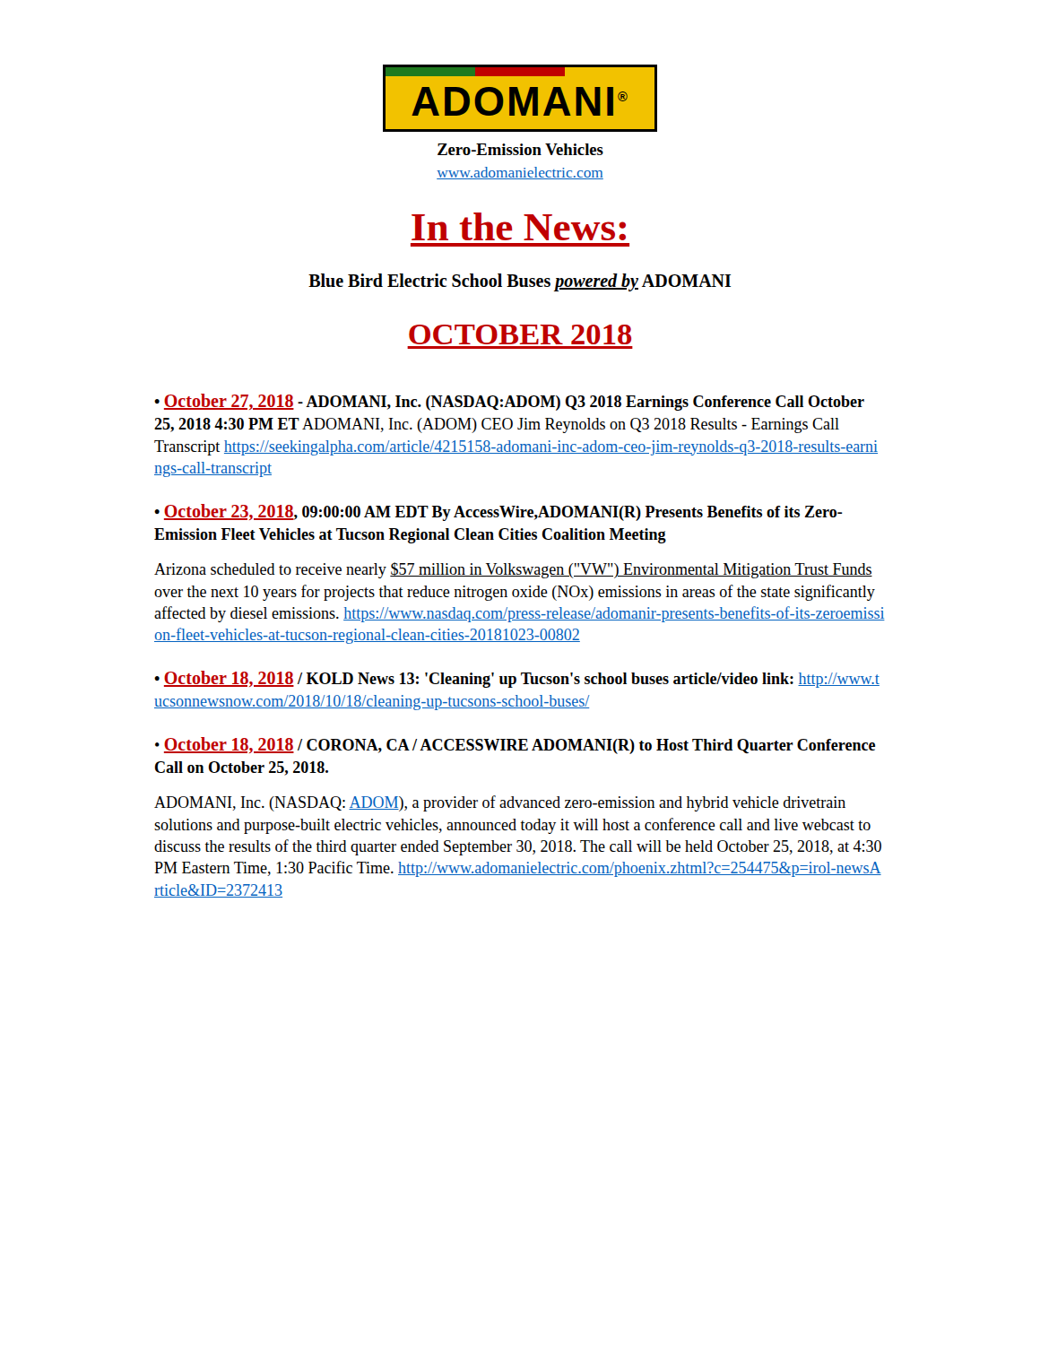ADOMANI®
Zero-Emission Vehicles
www.adomanielectric.com
In the News:
Blue Bird Electric School Buses powered by ADOMANI
OCTOBER 2018
• October 27, 2018 - ADOMANI, Inc. (NASDAQ:ADOM) Q3 2018 Earnings Conference Call October 25, 2018 4:30 PM ET ADOMANI, Inc. (ADOM) CEO Jim Reynolds on Q3 2018 Results - Earnings Call Transcript https://seekingalpha.com/article/4215158-adomani-inc-adom-ceo-jim-reynolds-q3-2018-results-earnings-call-transcript
• October 23, 2018, 09:00:00 AM EDT By AccessWire,ADOMANI(R) Presents Benefits of its Zero-Emission Fleet Vehicles at Tucson Regional Clean Cities Coalition Meeting
Arizona scheduled to receive nearly $57 million in Volkswagen ("VW") Environmental Mitigation Trust Funds over the next 10 years for projects that reduce nitrogen oxide (NOx) emissions in areas of the state significantly affected by diesel emissions. https://www.nasdaq.com/press-release/adomanir-presents-benefits-of-its-zeroemission-fleet-vehicles-at-tucson-regional-clean-cities-20181023-00802
• October 18, 2018 / KOLD News 13: 'Cleaning' up Tucson's school buses article/video link: http://www.tucsonnewsnow.com/2018/10/18/cleaning-up-tucsons-school-buses/
• October 18, 2018 / CORONA, CA / ACCESSWIRE ADOMANI(R) to Host Third Quarter Conference Call on October 25, 2018.
ADOMANI, Inc. (NASDAQ: ADOM), a provider of advanced zero-emission and hybrid vehicle drivetrain solutions and purpose-built electric vehicles, announced today it will host a conference call and live webcast to discuss the results of the third quarter ended September 30, 2018. The call will be held October 25, 2018, at 4:30 PM Eastern Time, 1:30 Pacific Time. http://www.adomanielectric.com/phoenix.zhtml?c=254475&p=irol-newsArticle&ID=2372413